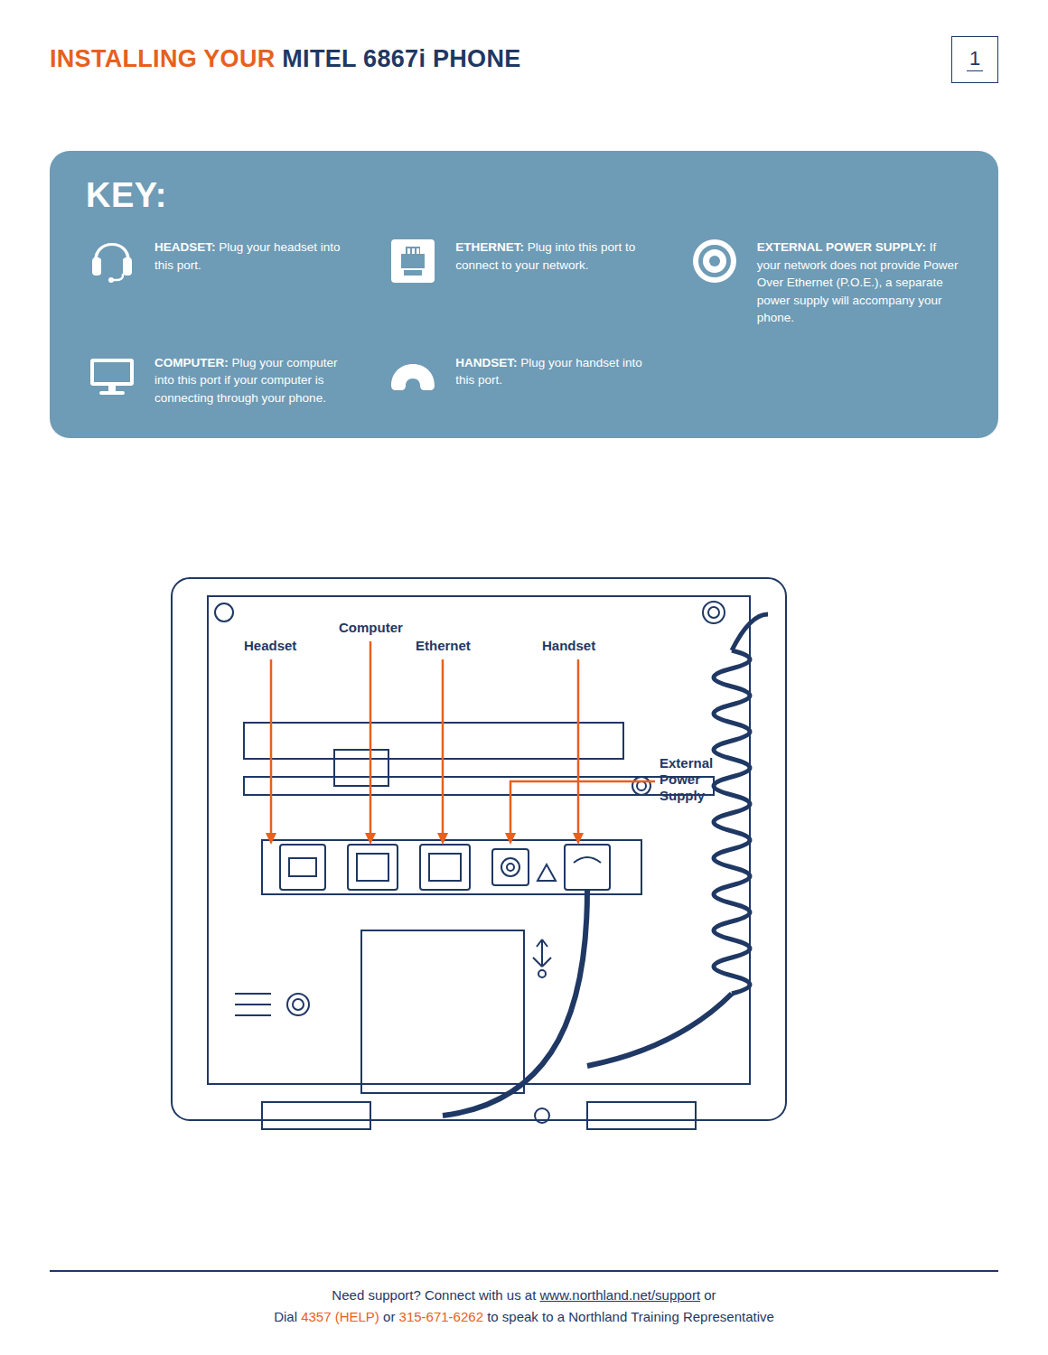INSTALLING YOUR MITEL 6867i PHONE
1
KEY:
HEADSET: Plug your headset into this port.
ETHERNET: Plug into this port to connect to your network.
EXTERNAL POWER SUPPLY: If your network does not provide Power Over Ethernet (P.O.E.), a separate power supply will accompany your phone.
COMPUTER: Plug your computer into this port if your computer is connecting through your phone.
HANDSET: Plug your handset into this port.
Headset Computer Ethernet Handset External Power Supply
Need support? Connect with us at www.northland.net/support or
Dial 4357 (HELP) or 315-671-6262 to speak to a Northland Training Representative